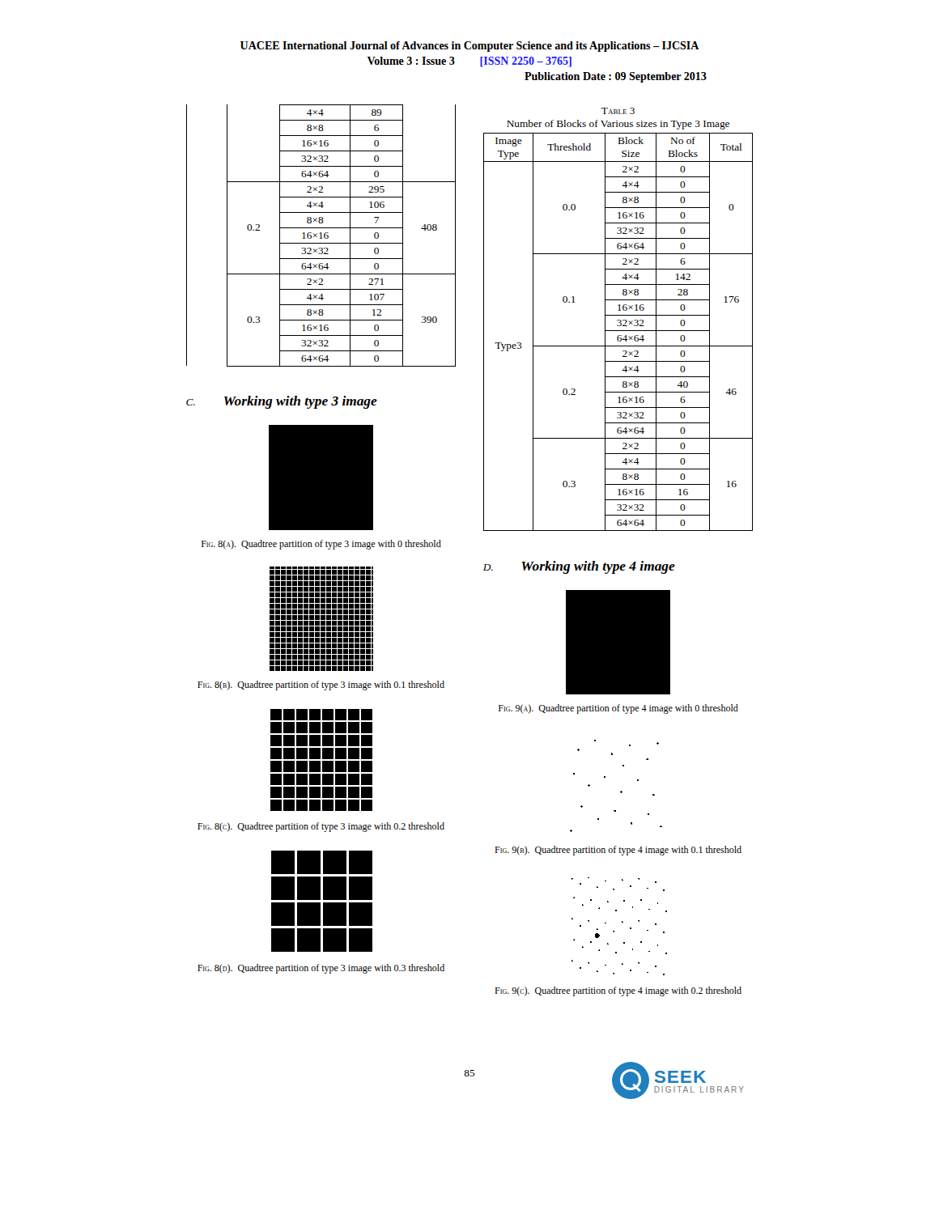UACEE International Journal of Advances in Computer Science and its Applications – IJCSIA
Volume 3 : Issue 3 [ISSN 2250 – 3765]
Publication Date : 09 September 2013
| | | 4×4 | 89 | |
| 8×8 | 6 |
| 16×16 | 0 |
| 32×32 | 0 |
| 64×64 | 0 |
| 0.2 | 2×2 | 295 | 408 |
| 4×4 | 106 |
| 8×8 | 7 |
| 16×16 | 0 |
| 32×32 | 0 |
| 64×64 | 0 |
| 0.3 | 2×2 | 271 | 390 |
| 4×4 | 107 |
| 8×8 | 12 |
| 16×16 | 0 |
| 32×32 | 0 |
| 64×64 | 0 |
C. Working with type 3 image
Fig. 8(a). Quadtree partition of type 3 image with 0 threshold
Fig. 8(b). Quadtree partition of type 3 image with 0.1 threshold
Fig. 8(c). Quadtree partition of type 3 image with 0.2 threshold
Fig. 8(d). Quadtree partition of type 3 image with 0.3 threshold
Table 3
Number of Blocks of Various sizes in Type 3 Image
| Image Type | Threshold | Block Size | No of Blocks | Total |
| Type3 | 0.0 | 2×2 | 0 | 0 |
| 4×4 | 0 |
| 8×8 | 0 |
| 16×16 | 0 |
| 32×32 | 0 |
| 64×64 | 0 |
| 0.1 | 2×2 | 6 | 176 |
| 4×4 | 142 |
| 8×8 | 28 |
| 16×16 | 0 |
| 32×32 | 0 |
| 64×64 | 0 |
| 0.2 | 2×2 | 0 | 46 |
| 4×4 | 0 |
| 8×8 | 40 |
| 16×16 | 6 |
| 32×32 | 0 |
| 64×64 | 0 |
| 0.3 | 2×2 | 0 | 16 |
| 4×4 | 0 |
| 8×8 | 0 |
| 16×16 | 16 |
| 32×32 | 0 |
| 64×64 | 0 |
D. Working with type 4 image
Fig. 9(a). Quadtree partition of type 4 image with 0 threshold
Fig. 9(b). Quadtree partition of type 4 image with 0.1 threshold
Fig. 9(c). Quadtree partition of type 4 image with 0.2 threshold
85
SEEK
DIGITAL LIBRARY